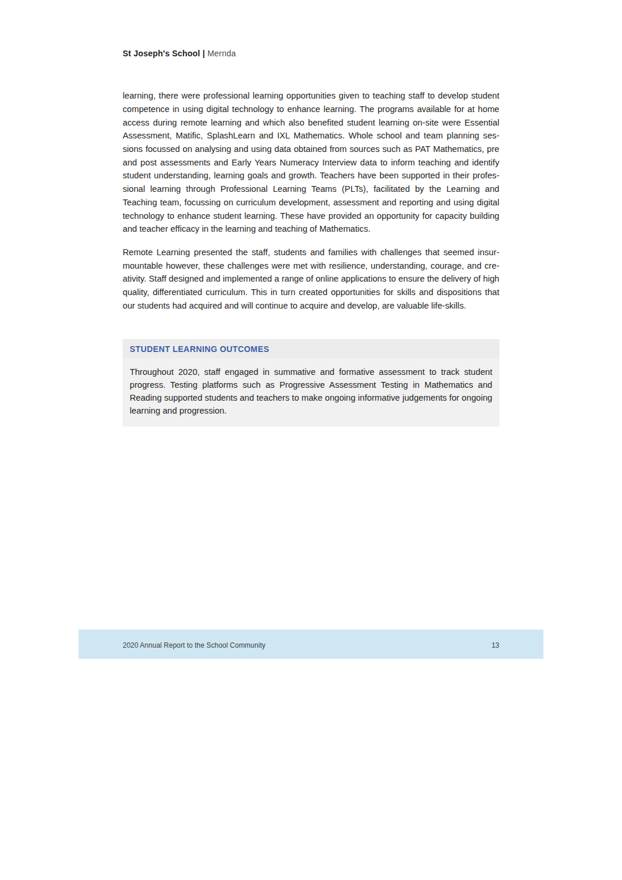St Joseph's School | Mernda
learning, there were professional learning opportunities given to teaching staff to develop student competence in using digital technology to enhance learning. The programs available for at home access during remote learning and which also benefited student learning on-site were Essential Assessment, Matific, SplashLearn and IXL Mathematics. Whole school and team planning sessions focussed on analysing and using data obtained from sources such as PAT Mathematics, pre and post assessments and Early Years Numeracy Interview data to inform teaching and identify student understanding, learning goals and growth. Teachers have been supported in their professional learning through Professional Learning Teams (PLTs), facilitated by the Learning and Teaching team, focussing on curriculum development, assessment and reporting and using digital technology to enhance student learning. These have provided an opportunity for capacity building and teacher efficacy in the learning and teaching of Mathematics.
Remote Learning presented the staff, students and families with challenges that seemed insurmountable however, these challenges were met with resilience, understanding, courage, and creativity. Staff designed and implemented a range of online applications to ensure the delivery of high quality, differentiated curriculum. This in turn created opportunities for skills and dispositions that our students had acquired and will continue to acquire and develop, are valuable life-skills.
Student Learning Outcomes
Throughout 2020, staff engaged in summative and formative assessment to track student progress. Testing platforms such as Progressive Assessment Testing in Mathematics and Reading supported students and teachers to make ongoing informative judgements for ongoing learning and progression.
2020 Annual Report to the School Community
13